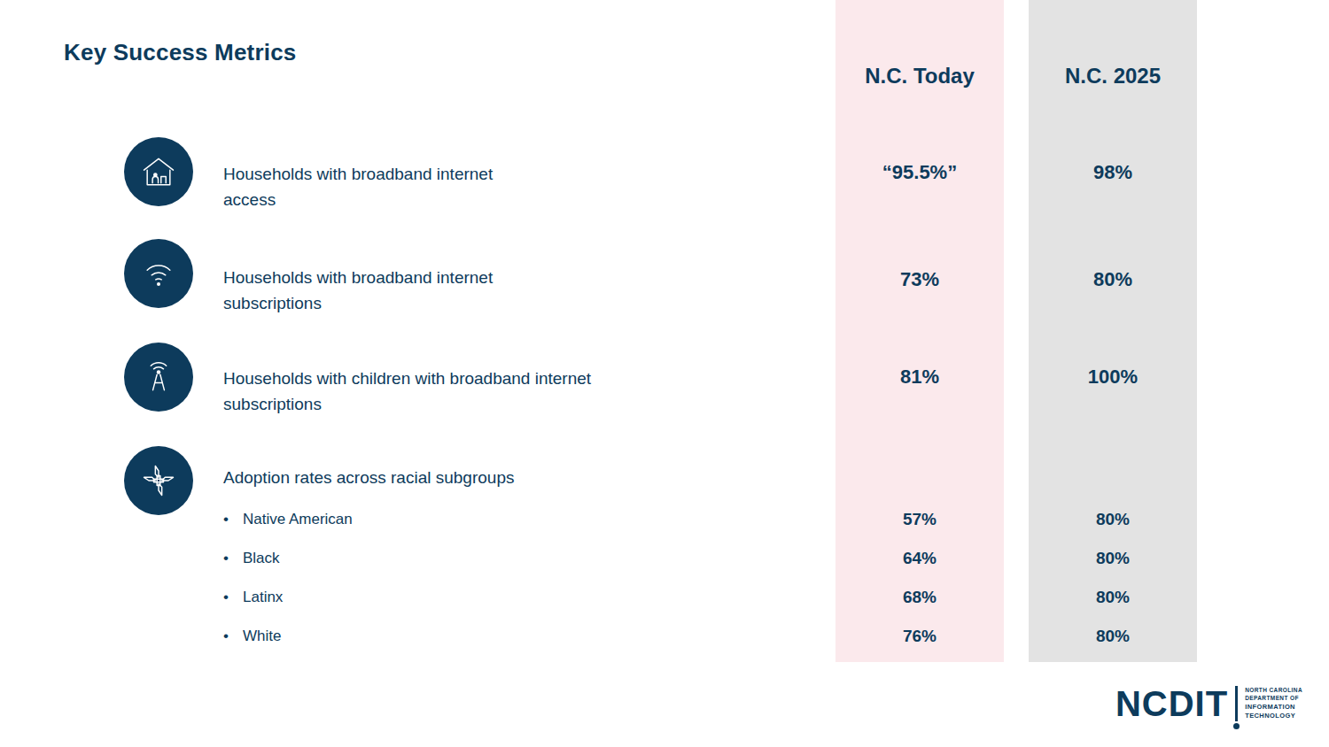Key Success Metrics
N.C. Today
N.C. 2025
Households with broadband internet
access
“95.5%”
98%
Households with broadband internet
subscriptions
73%
80%
Households with children with broadband internet
subscriptions
81%
100%
Adoption rates across racial subgroups
Native American
Black
Latinx
White
57%
80%
64%
80%
68%
80%
76%
80%
NCDIT NORTH CAROLINA
DEPARTMENT OF
INFORMATION
TECHNOLOGY